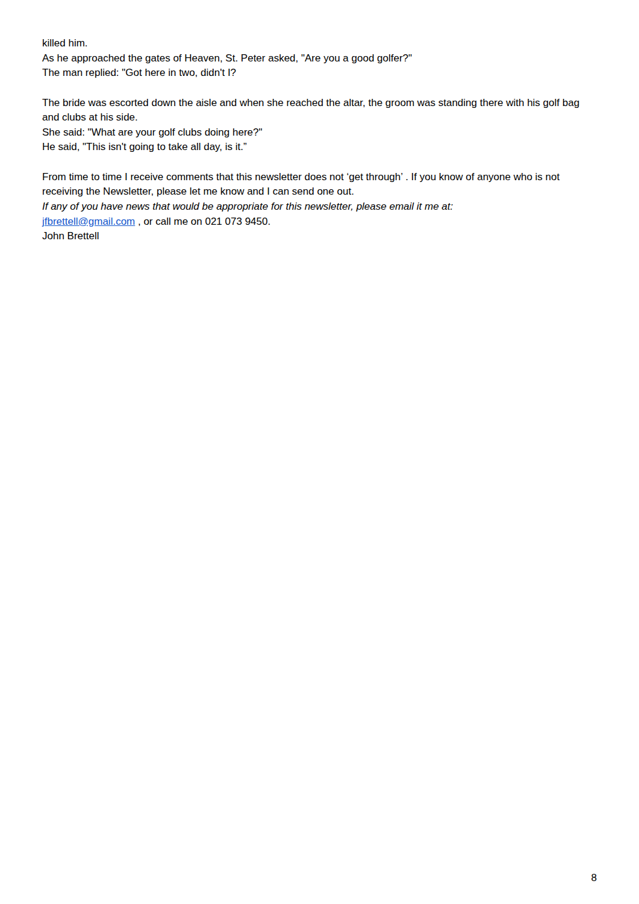killed him.
As he approached the gates of Heaven, St. Peter asked, "Are you a good golfer?"
The man replied: "Got here in two, didn't I?
The bride was escorted down the aisle and when she reached the altar, the groom was standing there with his golf bag and clubs at his side.
She said: "What are your golf clubs doing here?"
He said, "This isn't going to take all day, is it.”
From time to time I receive comments that this newsletter does not ‘get through’ . If you know of anyone who is not receiving the Newsletter, please let me know and I can send one out.
If any of you have news that would be appropriate for this newsletter, please email it me at:
jfbrettell@gmail.com , or call me on 021 073 9450.
John Brettell
8